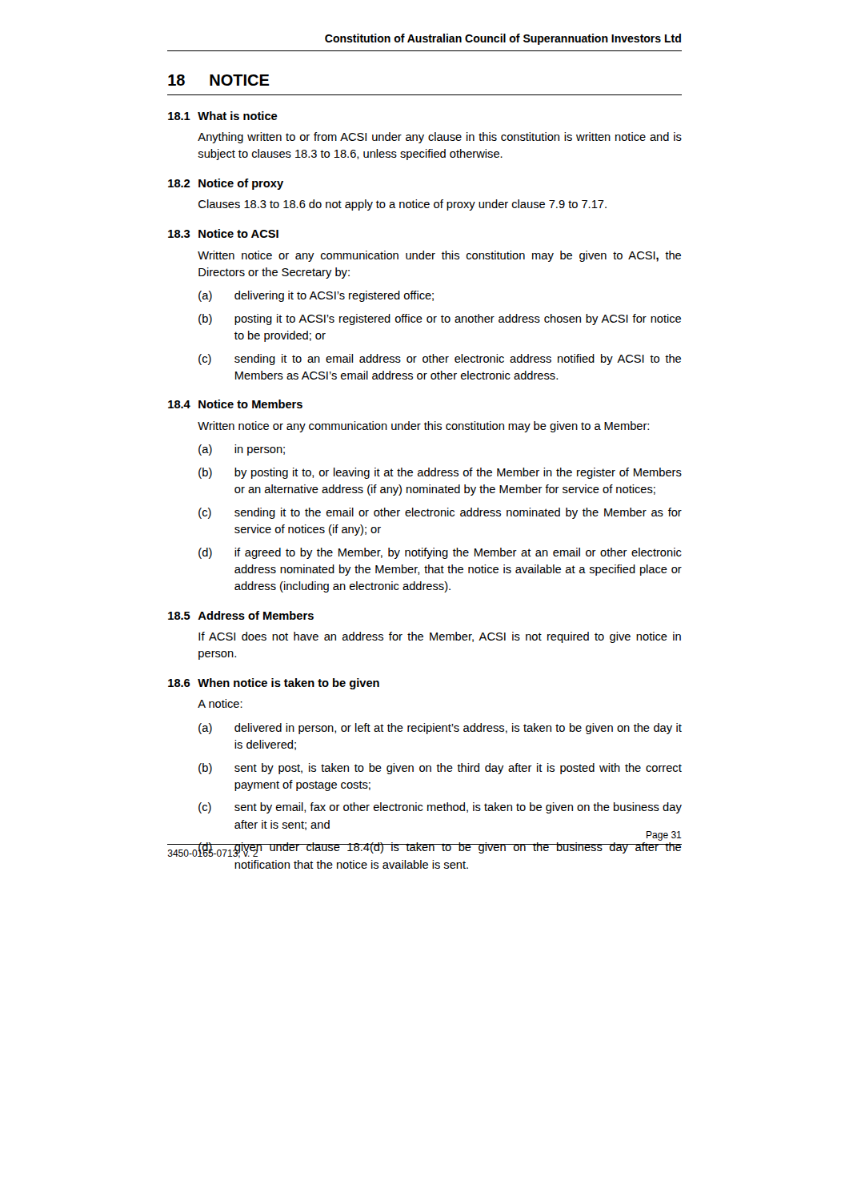Constitution of Australian Council of Superannuation Investors Ltd
18 NOTICE
18.1 What is notice
Anything written to or from ACSI under any clause in this constitution is written notice and is subject to clauses 18.3 to 18.6, unless specified otherwise.
18.2 Notice of proxy
Clauses 18.3 to 18.6 do not apply to a notice of proxy under clause 7.9 to 7.17.
18.3 Notice to ACSI
Written notice or any communication under this constitution may be given to ACSI, the Directors or the Secretary by:
(a) delivering it to ACSI’s registered office;
(b) posting it to ACSI’s registered office or to another address chosen by ACSI for notice to be provided; or
(c) sending it to an email address or other electronic address notified by ACSI to the Members as ACSI’s email address or other electronic address.
18.4 Notice to Members
Written notice or any communication under this constitution may be given to a Member:
(a) in person;
(b) by posting it to, or leaving it at the address of the Member in the register of Members or an alternative address (if any) nominated by the Member for service of notices;
(c) sending it to the email or other electronic address nominated by the Member as for service of notices (if any); or
(d) if agreed to by the Member, by notifying the Member at an email or other electronic address nominated by the Member, that the notice is available at a specified place or address (including an electronic address).
18.5 Address of Members
If ACSI does not have an address for the Member, ACSI is not required to give notice in person.
18.6 When notice is taken to be given
A notice:
(a) delivered in person, or left at the recipient’s address, is taken to be given on the day it is delivered;
(b) sent by post, is taken to be given on the third day after it is posted with the correct payment of postage costs;
(c) sent by email, fax or other electronic method, is taken to be given on the business day after it is sent; and
(d) given under clause 18.4(d) is taken to be given on the business day after the notification that the notice is available is sent.
Page 31
3450-0165-0713, v. 2